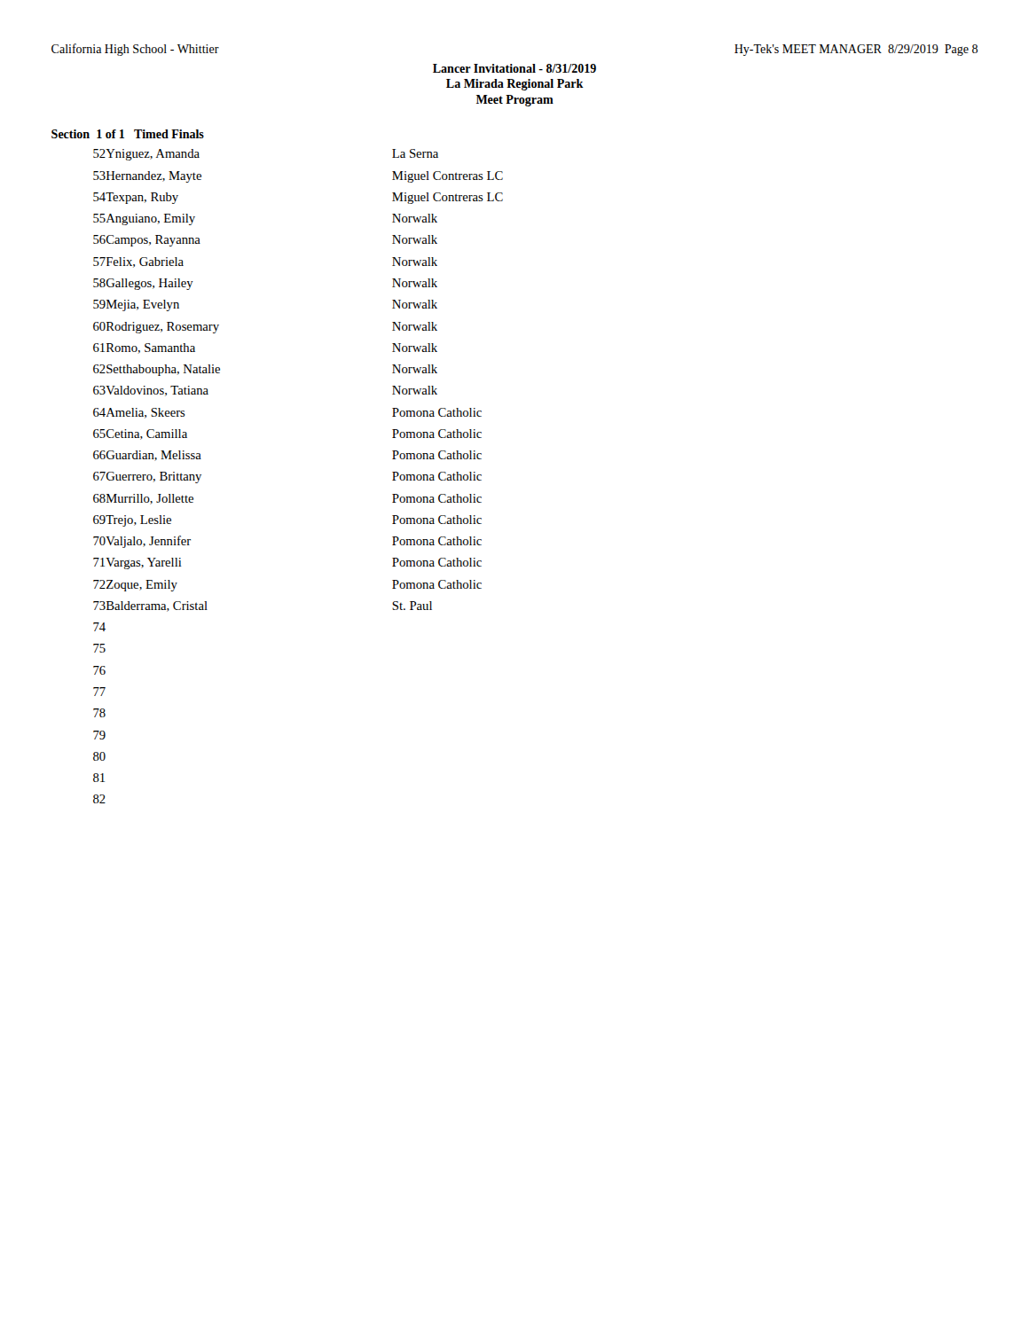California High School - Whittier Hy-Tek's MEET MANAGER 8/29/2019 Page 8
Lancer Invitational - 8/31/2019
La Mirada Regional Park
Meet Program
Section 1 of 1 Timed Finals
| 52 | Yniguez, Amanda | La Serna |
| 53 | Hernandez, Mayte | Miguel Contreras LC |
| 54 | Texpan, Ruby | Miguel Contreras LC |
| 55 | Anguiano, Emily | Norwalk |
| 56 | Campos, Rayanna | Norwalk |
| 57 | Felix, Gabriela | Norwalk |
| 58 | Gallegos, Hailey | Norwalk |
| 59 | Mejia, Evelyn | Norwalk |
| 60 | Rodriguez, Rosemary | Norwalk |
| 61 | Romo, Samantha | Norwalk |
| 62 | Setthaboupha, Natalie | Norwalk |
| 63 | Valdovinos, Tatiana | Norwalk |
| 64 | Amelia, Skeers | Pomona Catholic |
| 65 | Cetina, Camilla | Pomona Catholic |
| 66 | Guardian, Melissa | Pomona Catholic |
| 67 | Guerrero, Brittany | Pomona Catholic |
| 68 | Murrillo, Jollette | Pomona Catholic |
| 69 | Trejo, Leslie | Pomona Catholic |
| 70 | Valjalo, Jennifer | Pomona Catholic |
| 71 | Vargas, Yarelli | Pomona Catholic |
| 72 | Zoque, Emily | Pomona Catholic |
| 73 | Balderrama, Cristal | St. Paul |
| 74 | | |
| 75 | | |
| 76 | | |
| 77 | | |
| 78 | | |
| 79 | | |
| 80 | | |
| 81 | | |
| 82 | | |